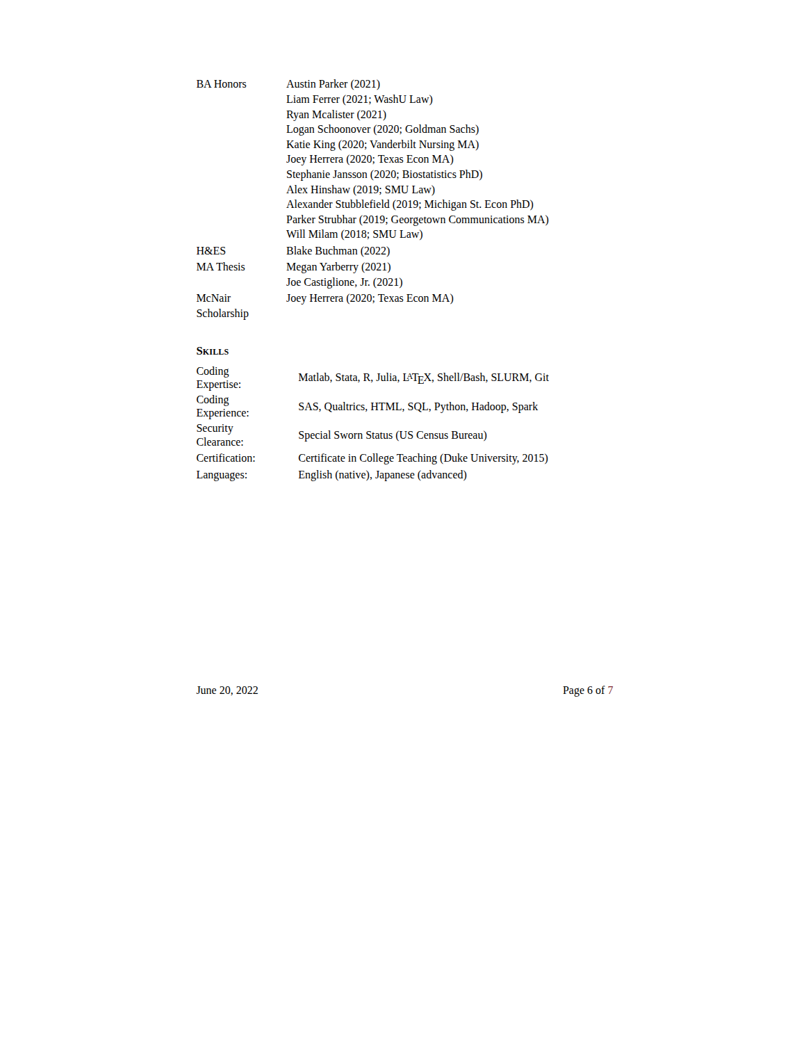| BA Honors | Austin Parker (2021) Liam Ferrer (2021; WashU Law) Ryan Mcalister (2021) Logan Schoonover (2020; Goldman Sachs) Katie King (2020; Vanderbilt Nursing MA) Joey Herrera (2020; Texas Econ MA) Stephanie Jansson (2020; Biostatistics PhD) Alex Hinshaw (2019; SMU Law) Alexander Stubblefield (2019; Michigan St. Econ PhD) Parker Strubhar (2019; Georgetown Communications MA) Will Milam (2018; SMU Law) |
| H&ES | Blake Buchman (2022) |
| MA Thesis | Megan Yarberry (2021) Joe Castiglione, Jr. (2021) |
| McNair Scholarship | Joey Herrera (2020; Texas Econ MA) |
Skills
| Coding Expertise: | Matlab, Stata, R, Julia, L A T E X , Shell/Bash, SLURM, Git |
| Coding Experience: | SAS, Qualtrics, HTML, SQL, Python, Hadoop, Spark |
| Security Clearance: | Special Sworn Status (US Census Bureau) |
| Certification: | Certificate in College Teaching (Duke University, 2015) |
| Languages: | English (native), Japanese (advanced) |
June 20, 2022 Page 6 of 7